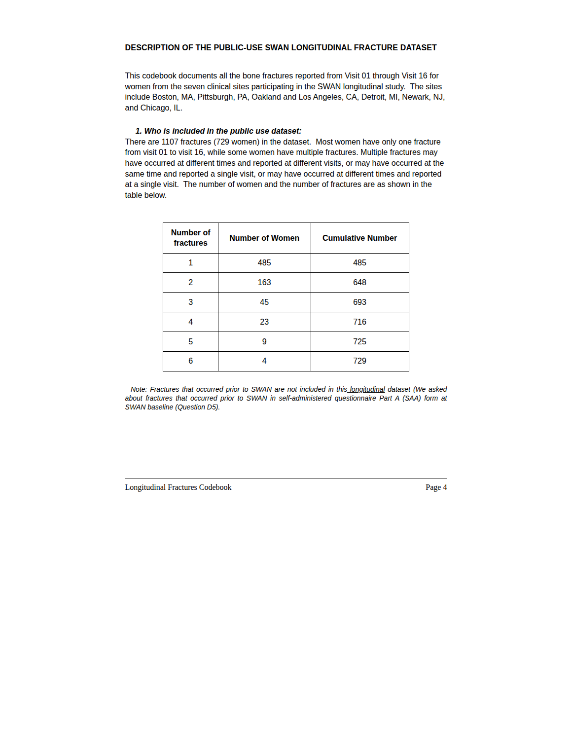DESCRIPTION OF THE PUBLIC-USE SWAN LONGITUDINAL FRACTURE DATASET
This codebook documents all the bone fractures reported from Visit 01 through Visit 16 for women from the seven clinical sites participating in the SWAN longitudinal study. The sites include Boston, MA, Pittsburgh, PA, Oakland and Los Angeles, CA, Detroit, MI, Newark, NJ, and Chicago, IL.
1. Who is included in the public use dataset:
There are 1107 fractures (729 women) in the dataset. Most women have only one fracture from visit 01 to visit 16, while some women have multiple fractures. Multiple fractures may have occurred at different times and reported at different visits, or may have occurred at the same time and reported a single visit, or may have occurred at different times and reported at a single visit. The number of women and the number of fractures are as shown in the table below.
| Number of fractures | Number of Women | Cumulative Number |
| --- | --- | --- |
| 1 | 485 | 485 |
| 2 | 163 | 648 |
| 3 | 45 | 693 |
| 4 | 23 | 716 |
| 5 | 9 | 725 |
| 6 | 4 | 729 |
Note: Fractures that occurred prior to SWAN are not included in this longitudinal dataset (We asked about fractures that occurred prior to SWAN in self-administered questionnaire Part A (SAA) form at SWAN baseline (Question D5).
Longitudinal Fractures Codebook Page 4